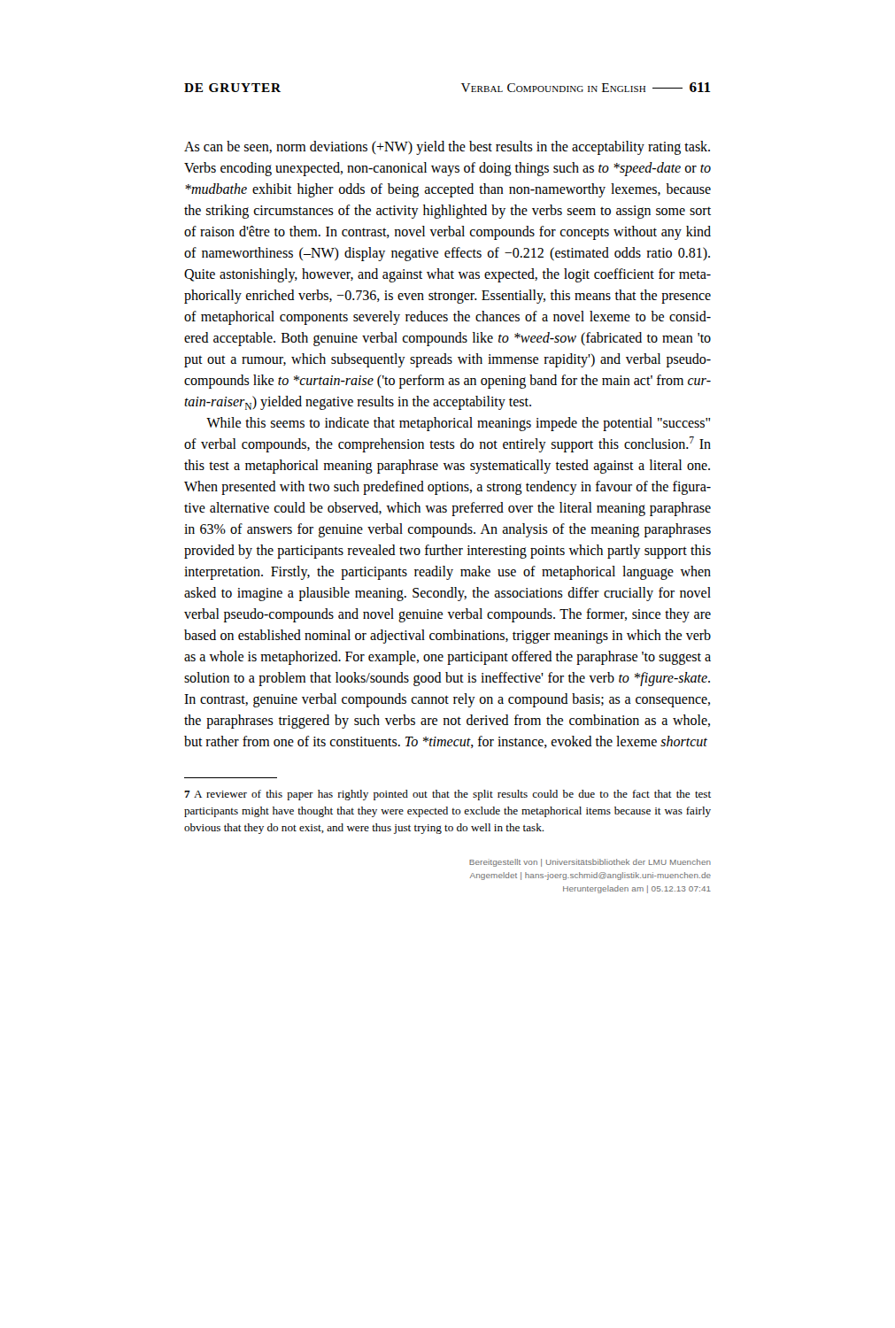DE GRUYTER Verbal Compounding in English 611
As can be seen, norm deviations (+NW) yield the best results in the acceptability rating task. Verbs encoding unexpected, non-canonical ways of doing things such as to *speed-date or to *mudbathe exhibit higher odds of being accepted than non-nameworthy lexemes, because the striking circumstances of the activity highlighted by the verbs seem to assign some sort of raison d'être to them. In contrast, novel verbal compounds for concepts without any kind of nameworthiness (–NW) display negative effects of −0.212 (estimated odds ratio 0.81). Quite astonishingly, however, and against what was expected, the logit coefficient for metaphorically enriched verbs, −0.736, is even stronger. Essentially, this means that the presence of metaphorical components severely reduces the chances of a novel lexeme to be considered acceptable. Both genuine verbal compounds like to *weed-sow (fabricated to mean 'to put out a rumour, which subsequently spreads with immense rapidity') and verbal pseudo-compounds like to *curtain-raise ('to perform as an opening band for the main act' from curtain-raiser N) yielded negative results in the acceptability test.
While this seems to indicate that metaphorical meanings impede the potential "success" of verbal compounds, the comprehension tests do not entirely support this conclusion.7 In this test a metaphorical meaning paraphrase was systematically tested against a literal one. When presented with two such predefined options, a strong tendency in favour of the figurative alternative could be observed, which was preferred over the literal meaning paraphrase in 63% of answers for genuine verbal compounds. An analysis of the meaning paraphrases provided by the participants revealed two further interesting points which partly support this interpretation. Firstly, the participants readily make use of metaphorical language when asked to imagine a plausible meaning. Secondly, the associations differ crucially for novel verbal pseudo-compounds and novel genuine verbal compounds. The former, since they are based on established nominal or adjectival combinations, trigger meanings in which the verb as a whole is metaphorized. For example, one participant offered the paraphrase 'to suggest a solution to a problem that looks/sounds good but is ineffective' for the verb to *figure-skate. In contrast, genuine verbal compounds cannot rely on a compound basis; as a consequence, the paraphrases triggered by such verbs are not derived from the combination as a whole, but rather from one of its constituents. To *timecut, for instance, evoked the lexeme shortcut
7 A reviewer of this paper has rightly pointed out that the split results could be due to the fact that the test participants might have thought that they were expected to exclude the metaphorical items because it was fairly obvious that they do not exist, and were thus just trying to do well in the task.
Bereitgestellt von | Universitätsbibliothek der LMU Muenchen
Angemeldet | hans-joerg.schmid@anglistik.uni-muenchen.de
Heruntergeladen am | 05.12.13 07:41